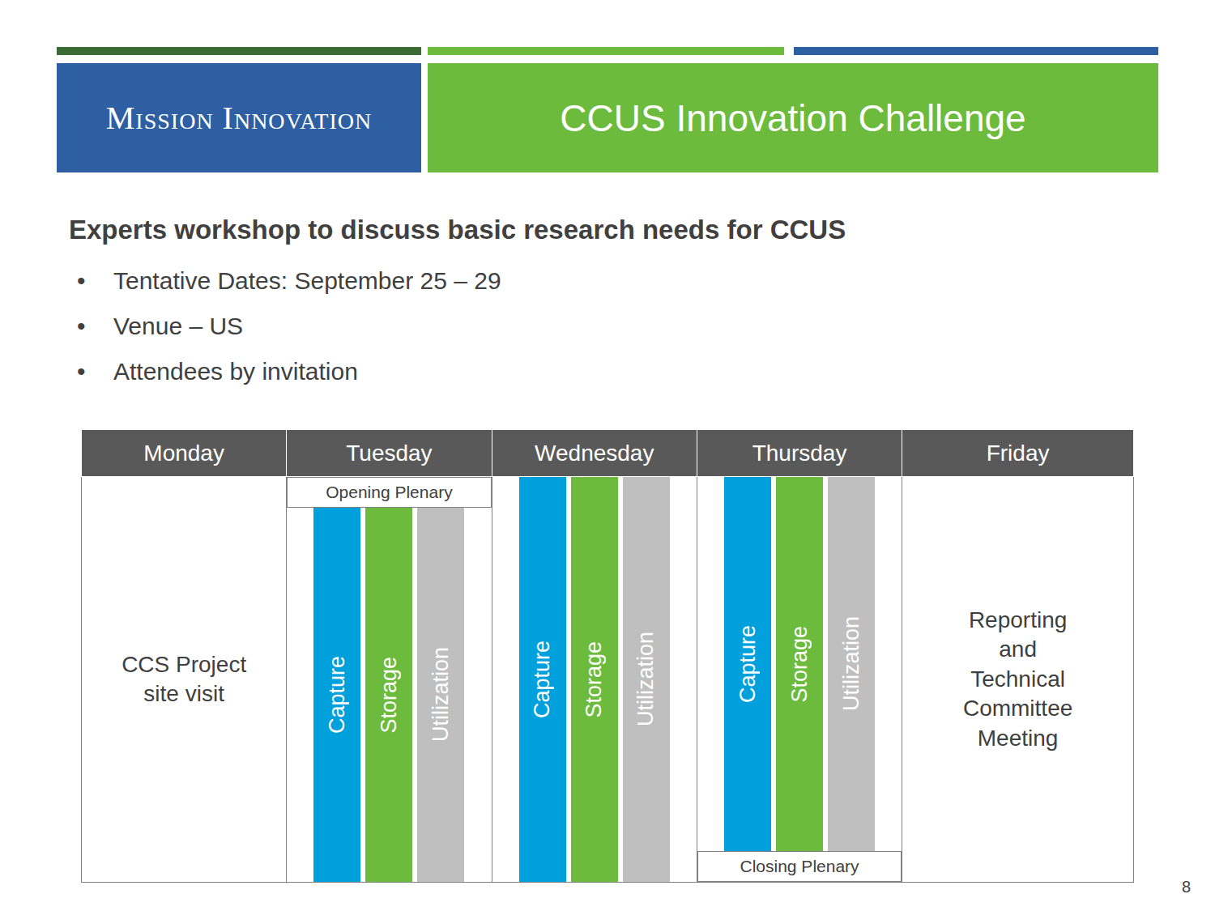Mission Innovation
CCUS Innovation Challenge
Experts workshop to discuss basic research needs for CCUS
Tentative Dates: September 25 – 29
Venue – US
Attendees by invitation
| Monday | Tuesday | Wednesday | Thursday | Friday |
| --- | --- | --- | --- | --- |
| CCS Project site visit | Opening Plenary Capture Storage Utilization | Capture Storage Utilization | Capture Storage Utilization Closing Plenary | Reporting and Technical Committee Meeting |
8